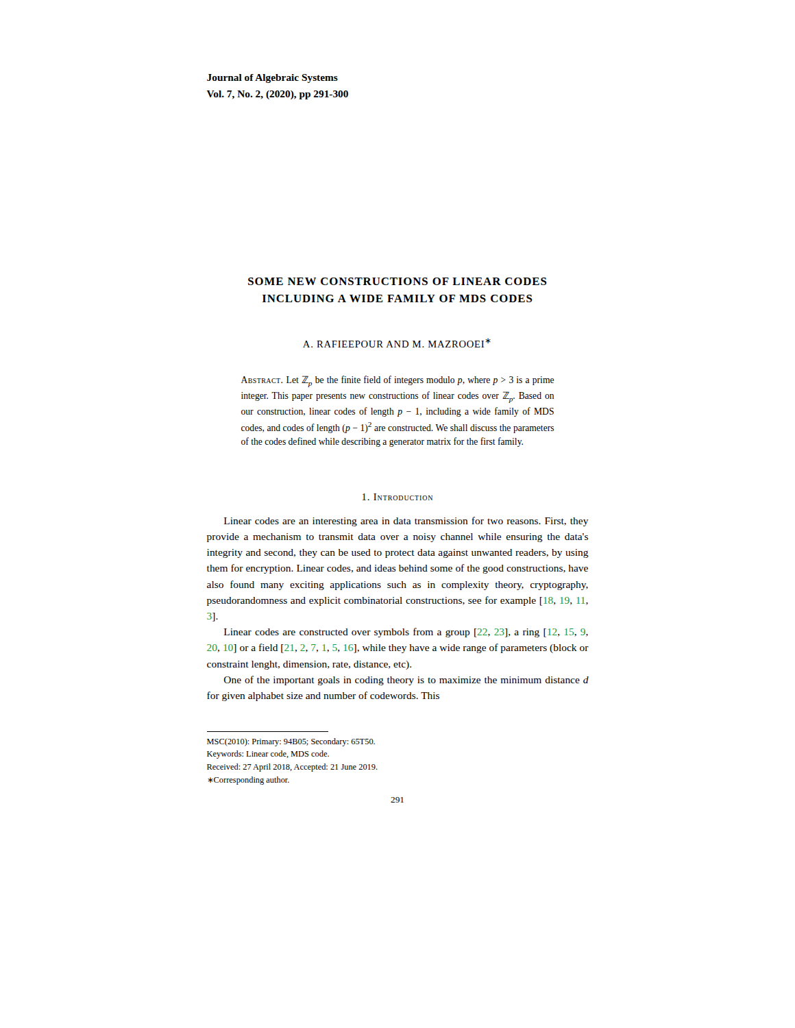Journal of Algebraic Systems
Vol. 7, No. 2, (2020), pp 291-300
Some new constructions of linear codes
including a wide family of MDS codes
A. Rafieepour and M. Mazrooei∗
Abstract. Let ℤp be the finite field of integers modulo p, where p > 3 is a prime integer. This paper presents new constructions of linear codes over ℤp. Based on our construction, linear codes of length p − 1, including a wide family of MDS codes, and codes of length (p − 1)2 are constructed. We shall discuss the parameters of the codes defined while describing a generator matrix for the first family.
1. Introduction
Linear codes are an interesting area in data transmission for two reasons. First, they provide a mechanism to transmit data over a noisy channel while ensuring the data's integrity and second, they can be used to protect data against unwanted readers, by using them for encryption. Linear codes, and ideas behind some of the good constructions, have also found many exciting applications such as in complexity theory, cryptography, pseudorandomness and explicit combinatorial constructions, see for example [18, 19, 11, 3].
Linear codes are constructed over symbols from a group [22, 23], a ring [12, 15, 9, 20, 10] or a field [21, 2, 7, 1, 5, 16], while they have a wide range of parameters (block or constraint lenght, dimension, rate, distance, etc).
One of the important goals in coding theory is to maximize the minimum distance d for given alphabet size and number of codewords. This
MSC(2010): Primary: 94B05; Secondary: 65T50.
Keywords: Linear code, MDS code.
Received: 27 April 2018, Accepted: 21 June 2019.
∗Corresponding author.
291